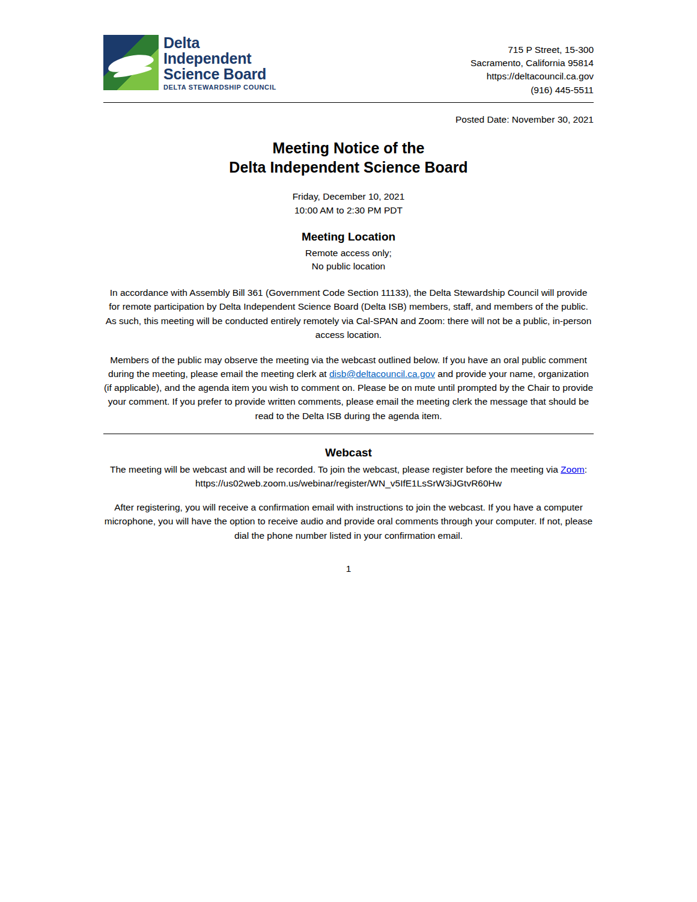Delta Independent Science Board DELTA STEWARDSHIP COUNCIL
715 P Street, 15-300
Sacramento, California 95814
https://deltacouncil.ca.gov
(916) 445-5511
Posted Date: November 30, 2021
Meeting Notice of the
Delta Independent Science Board
Friday, December 10, 2021
10:00 AM to 2:30 PM PDT
Meeting Location
Remote access only;
No public location
In accordance with Assembly Bill 361 (Government Code Section 11133), the Delta Stewardship Council will provide for remote participation by Delta Independent Science Board (Delta ISB) members, staff, and members of the public. As such, this meeting will be conducted entirely remotely via Cal-SPAN and Zoom: there will not be a public, in-person access location.
Members of the public may observe the meeting via the webcast outlined below. If you have an oral public comment during the meeting, please email the meeting clerk at disb@deltacouncil.ca.gov and provide your name, organization (if applicable), and the agenda item you wish to comment on. Please be on mute until prompted by the Chair to provide your comment. If you prefer to provide written comments, please email the meeting clerk the message that should be read to the Delta ISB during the agenda item.
Webcast
The meeting will be webcast and will be recorded. To join the webcast, please register before the meeting via Zoom:
https://us02web.zoom.us/webinar/register/WN_v5IfE1LsSrW3iJGtvR60Hw
After registering, you will receive a confirmation email with instructions to join the webcast. If you have a computer microphone, you will have the option to receive audio and provide oral comments through your computer. If not, please dial the phone number listed in your confirmation email.
1